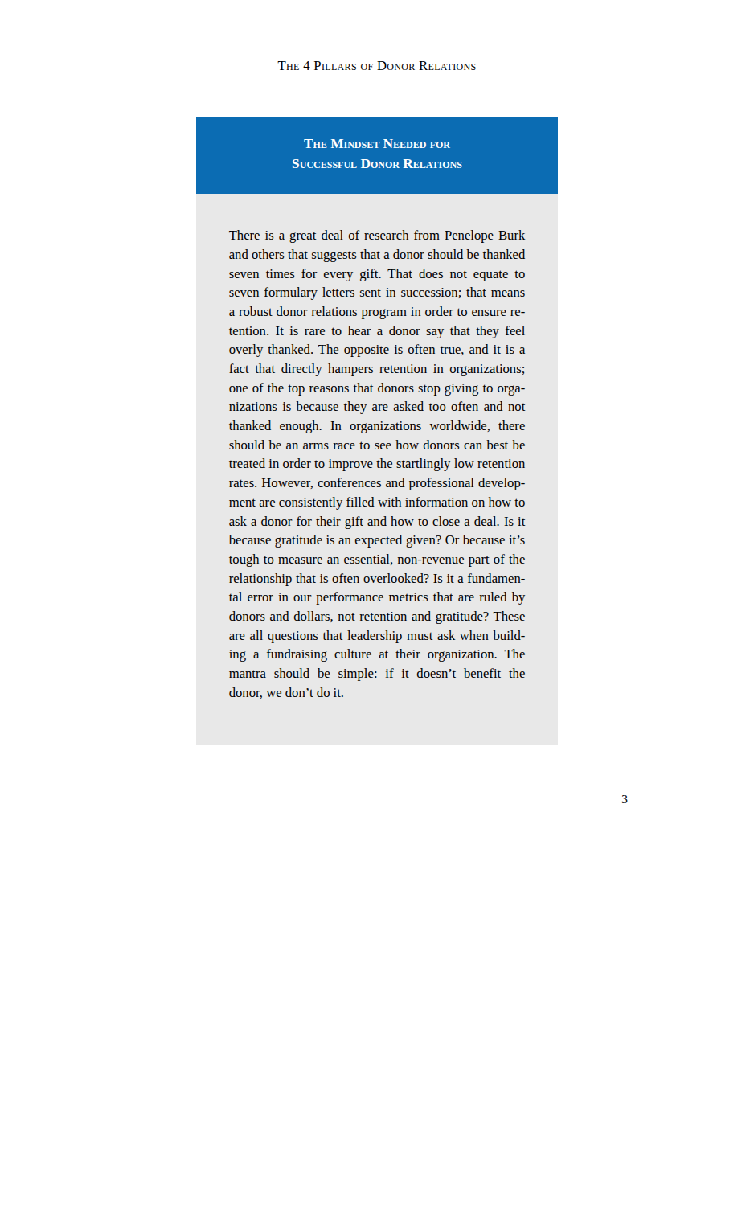The 4 Pillars of Donor Relations
The Mindset Needed for
Successful Donor Relations
There is a great deal of research from Penelope Burk and others that suggests that a donor should be thanked seven times for every gift. That does not equate to seven formulary letters sent in succession; that means a robust donor relations program in order to ensure retention. It is rare to hear a donor say that they feel overly thanked. The opposite is often true, and it is a fact that directly hampers retention in organizations; one of the top reasons that donors stop giving to organizations is because they are asked too often and not thanked enough. In organizations worldwide, there should be an arms race to see how donors can best be treated in order to improve the startlingly low retention rates. However, conferences and professional development are consistently filled with information on how to ask a donor for their gift and how to close a deal. Is it because gratitude is an expected given? Or because it’s tough to measure an essential, non-revenue part of the relationship that is often overlooked? Is it a fundamental error in our performance metrics that are ruled by donors and dollars, not retention and gratitude? These are all questions that leadership must ask when building a fundraising culture at their organization. The mantra should be simple: if it doesn’t benefit the donor, we don’t do it.
3